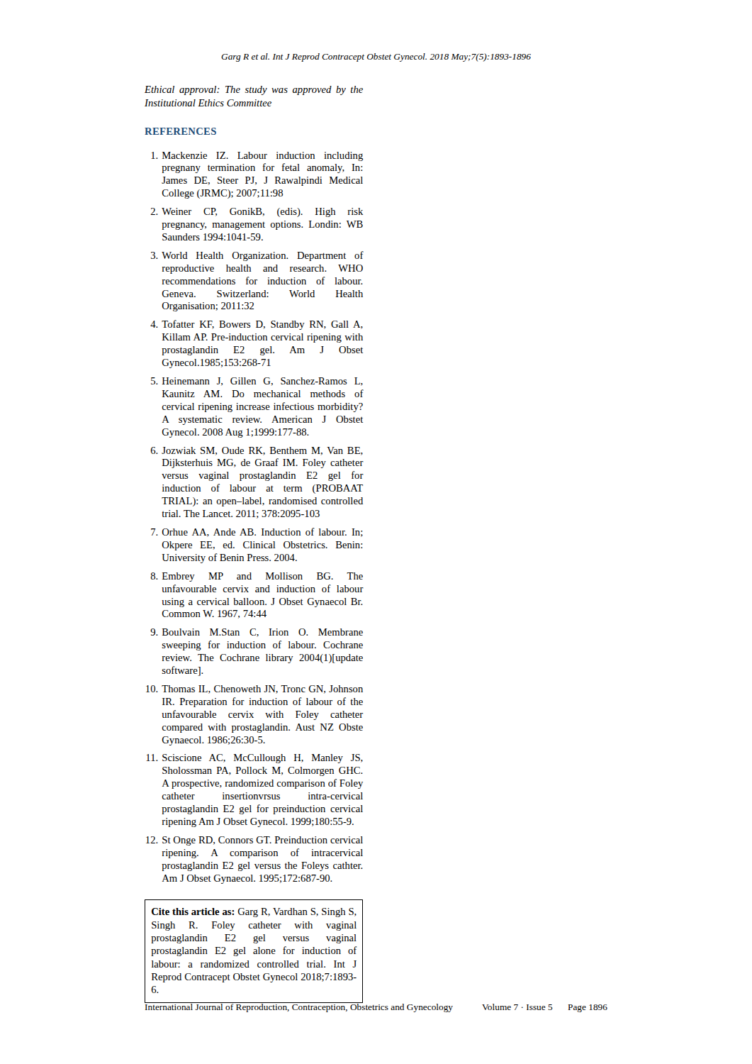Garg R et al. Int J Reprod Contracept Obstet Gynecol. 2018 May;7(5):1893-1896
Ethical approval: The study was approved by the Institutional Ethics Committee
REFERENCES
Mackenzie IZ. Labour induction including pregnany termination for fetal anomaly, In: James DE, Steer PJ, J Rawalpindi Medical College (JRMC); 2007;11:98
Weiner CP, GonikB, (edis). High risk pregnancy, management options. Londin: WB Saunders 1994:1041-59.
World Health Organization. Department of reproductive health and research. WHO recommendations for induction of labour. Geneva. Switzerland: World Health Organisation; 2011:32
Tofatter KF, Bowers D, Standby RN, Gall A, Killam AP. Pre-induction cervical ripening with prostaglandin E2 gel. Am J Obset Gynecol.1985;153:268-71
Heinemann J, Gillen G, Sanchez-Ramos L, Kaunitz AM. Do mechanical methods of cervical ripening increase infectious morbidity? A systematic review. American J Obstet Gynecol. 2008 Aug 1;1999:177-88.
Jozwiak SM, Oude RK, Benthem M, Van BE, Dijksterhuis MG, de Graaf IM. Foley catheter versus vaginal prostaglandin E2 gel for induction of labour at term (PROBAAT TRIAL): an open–label, randomised controlled trial. The Lancet. 2011; 378:2095-103
Orhue AA, Ande AB. Induction of labour. In; Okpere EE, ed. Clinical Obstetrics. Benin: University of Benin Press. 2004.
Embrey MP and Mollison BG. The unfavourable cervix and induction of labour using a cervical balloon. J Obset Gynaecol Br. Common W. 1967, 74:44
Boulvain M.Stan C, Irion O. Membrane sweeping for induction of labour. Cochrane review. The Cochrane library 2004(1)[update software].
Thomas IL, Chenoweth JN, Tronc GN, Johnson IR. Preparation for induction of labour of the unfavourable cervix with Foley catheter compared with prostaglandin. Aust NZ Obste Gynaecol. 1986;26:30-5.
Sciscione AC, McCullough H, Manley JS, Sholossman PA, Pollock M, Colmorgen GHC. A prospective, randomized comparison of Foley catheter insertionvrsus intra-cervical prostaglandin E2 gel for preinduction cervical ripening Am J Obset Gynecol. 1999;180:55-9.
St Onge RD, Connors GT. Preinduction cervical ripening. A comparison of intracervical prostaglandin E2 gel versus the Foleys cathter. Am J Obset Gynaecol. 1995;172:687-90.
Cite this article as: Garg R, Vardhan S, Singh S, Singh R. Foley catheter with vaginal prostaglandin E2 gel versus vaginal prostaglandin E2 gel alone for induction of labour: a randomized controlled trial. Int J Reprod Contracept Obstet Gynecol 2018;7:1893-6.
International Journal of Reproduction, Contraception, Obstetrics and Gynecology
Volume 7 · Issue 5Page 1896